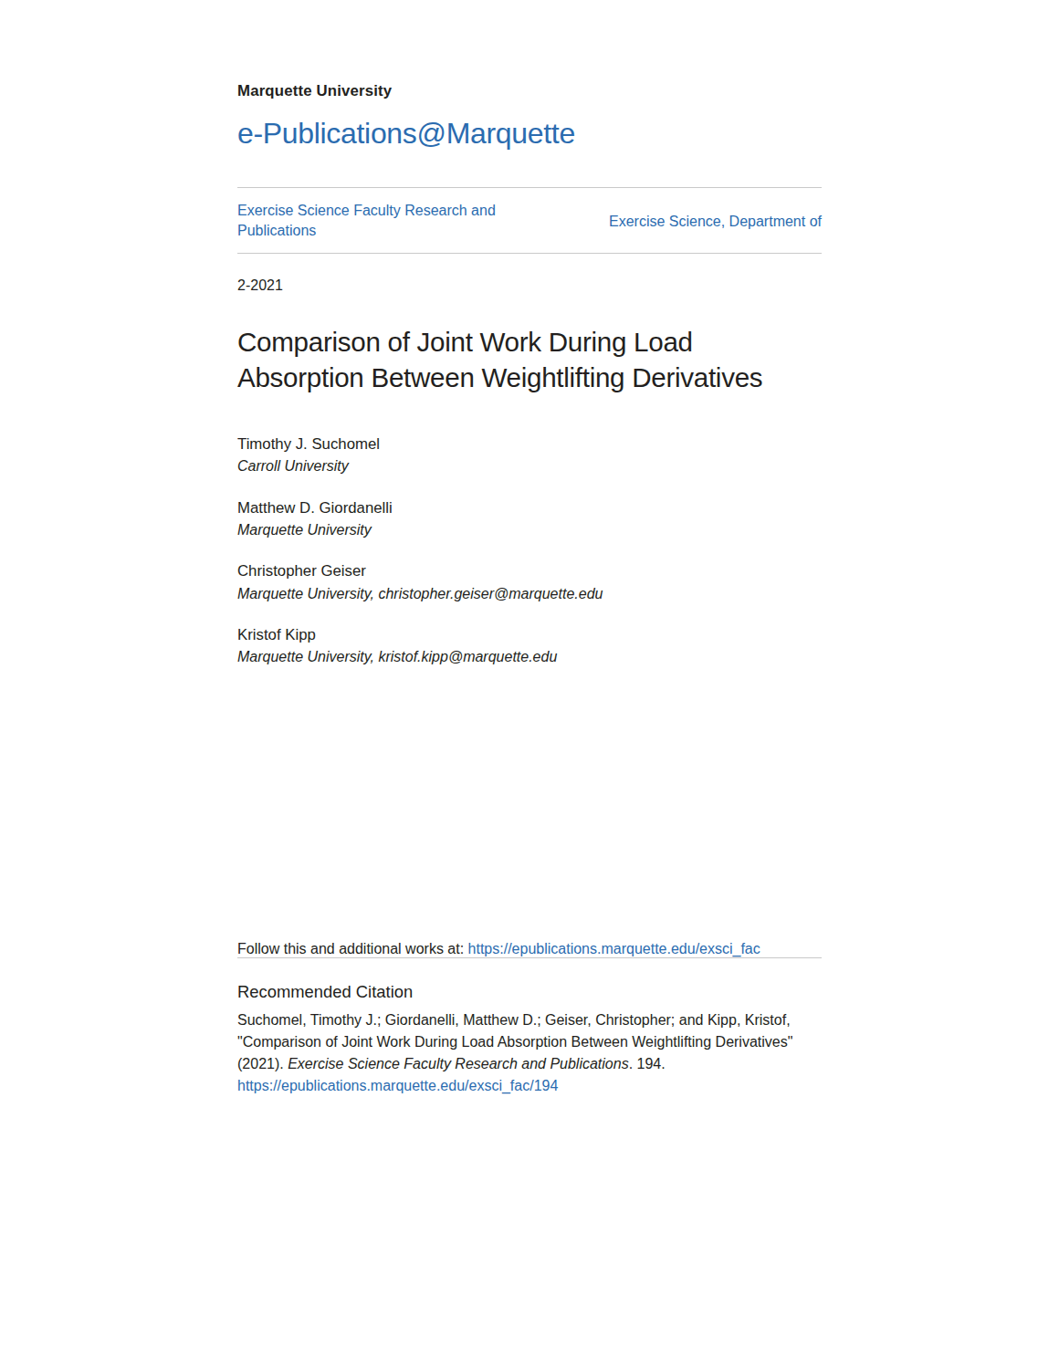Marquette University
e-Publications@Marquette
Exercise Science Faculty Research and Publications
Exercise Science, Department of
2-2021
Comparison of Joint Work During Load Absorption Between Weightlifting Derivatives
Timothy J. Suchomel
Carroll University
Matthew D. Giordanelli
Marquette University
Christopher Geiser
Marquette University, christopher.geiser@marquette.edu
Kristof Kipp
Marquette University, kristof.kipp@marquette.edu
Follow this and additional works at: https://epublications.marquette.edu/exsci_fac
Recommended Citation
Suchomel, Timothy J.; Giordanelli, Matthew D.; Geiser, Christopher; and Kipp, Kristof, "Comparison of Joint Work During Load Absorption Between Weightlifting Derivatives" (2021). Exercise Science Faculty Research and Publications. 194.
https://epublications.marquette.edu/exsci_fac/194